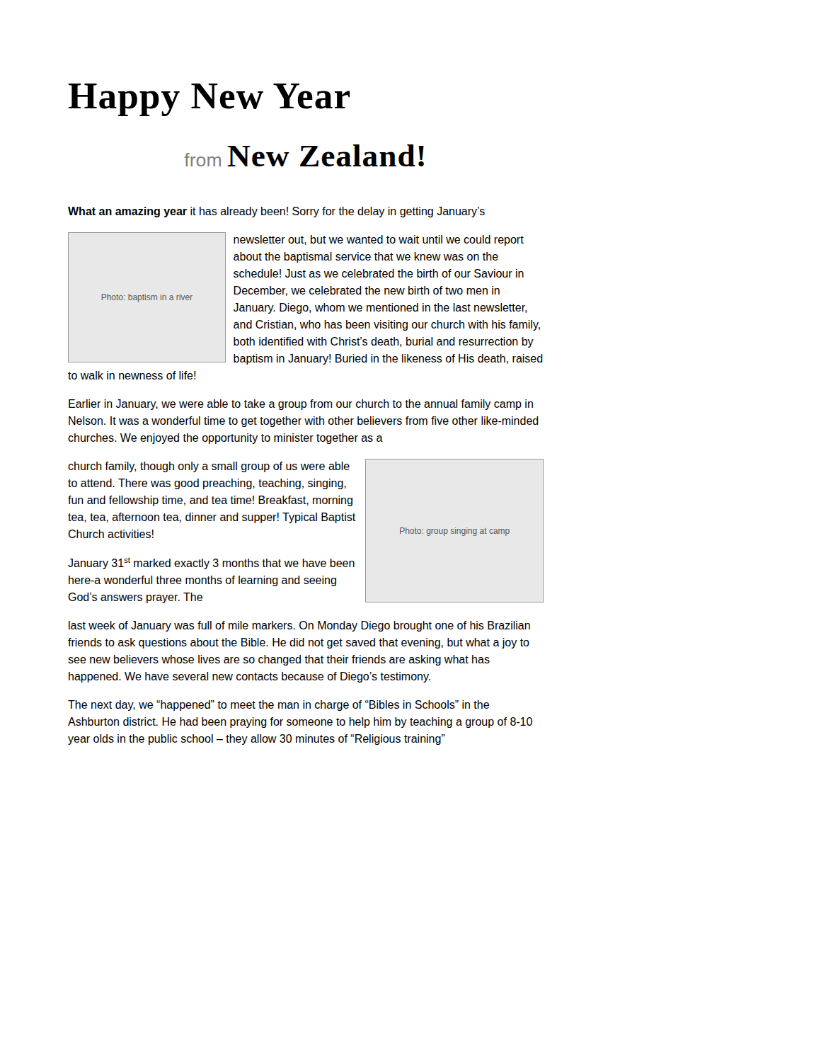Happy New Year
from New Zealand!
What an amazing year it has already been! Sorry for the delay in getting January’s
Photo: baptism in a river
newsletter out, but we wanted to wait until we could report about the baptismal service that we knew was on the schedule! Just as we celebrated the birth of our Saviour in December, we celebrated the new birth of two men in January. Diego, whom we mentioned in the last newsletter, and Cristian, who has been visiting our church with his family, both identified with Christ’s death, burial and resurrection by baptism in January! Buried in the likeness of His death, raised to walk in newness of life!
Earlier in January, we were able to take a group from our church to the annual family camp in Nelson. It was a wonderful time to get together with other believers from five other like-minded churches. We enjoyed the opportunity to minister together as a
Photo: group singing at camp
church family, though only a small group of us were able to attend. There was good preaching, teaching, singing, fun and fellowship time, and tea time! Breakfast, morning tea, tea, afternoon tea, dinner and supper! Typical Baptist Church activities!
January 31st marked exactly 3 months that we have been here-a wonderful three months of learning and seeing God’s answers prayer. The
last week of January was full of mile markers. On Monday Diego brought one of his Brazilian friends to ask questions about the Bible. He did not get saved that evening, but what a joy to see new believers whose lives are so changed that their friends are asking what has happened. We have several new contacts because of Diego’s testimony.
The next day, we “happened” to meet the man in charge of “Bibles in Schools” in the Ashburton district. He had been praying for someone to help him by teaching a group of 8-10 year olds in the public school – they allow 30 minutes of “Religious training”